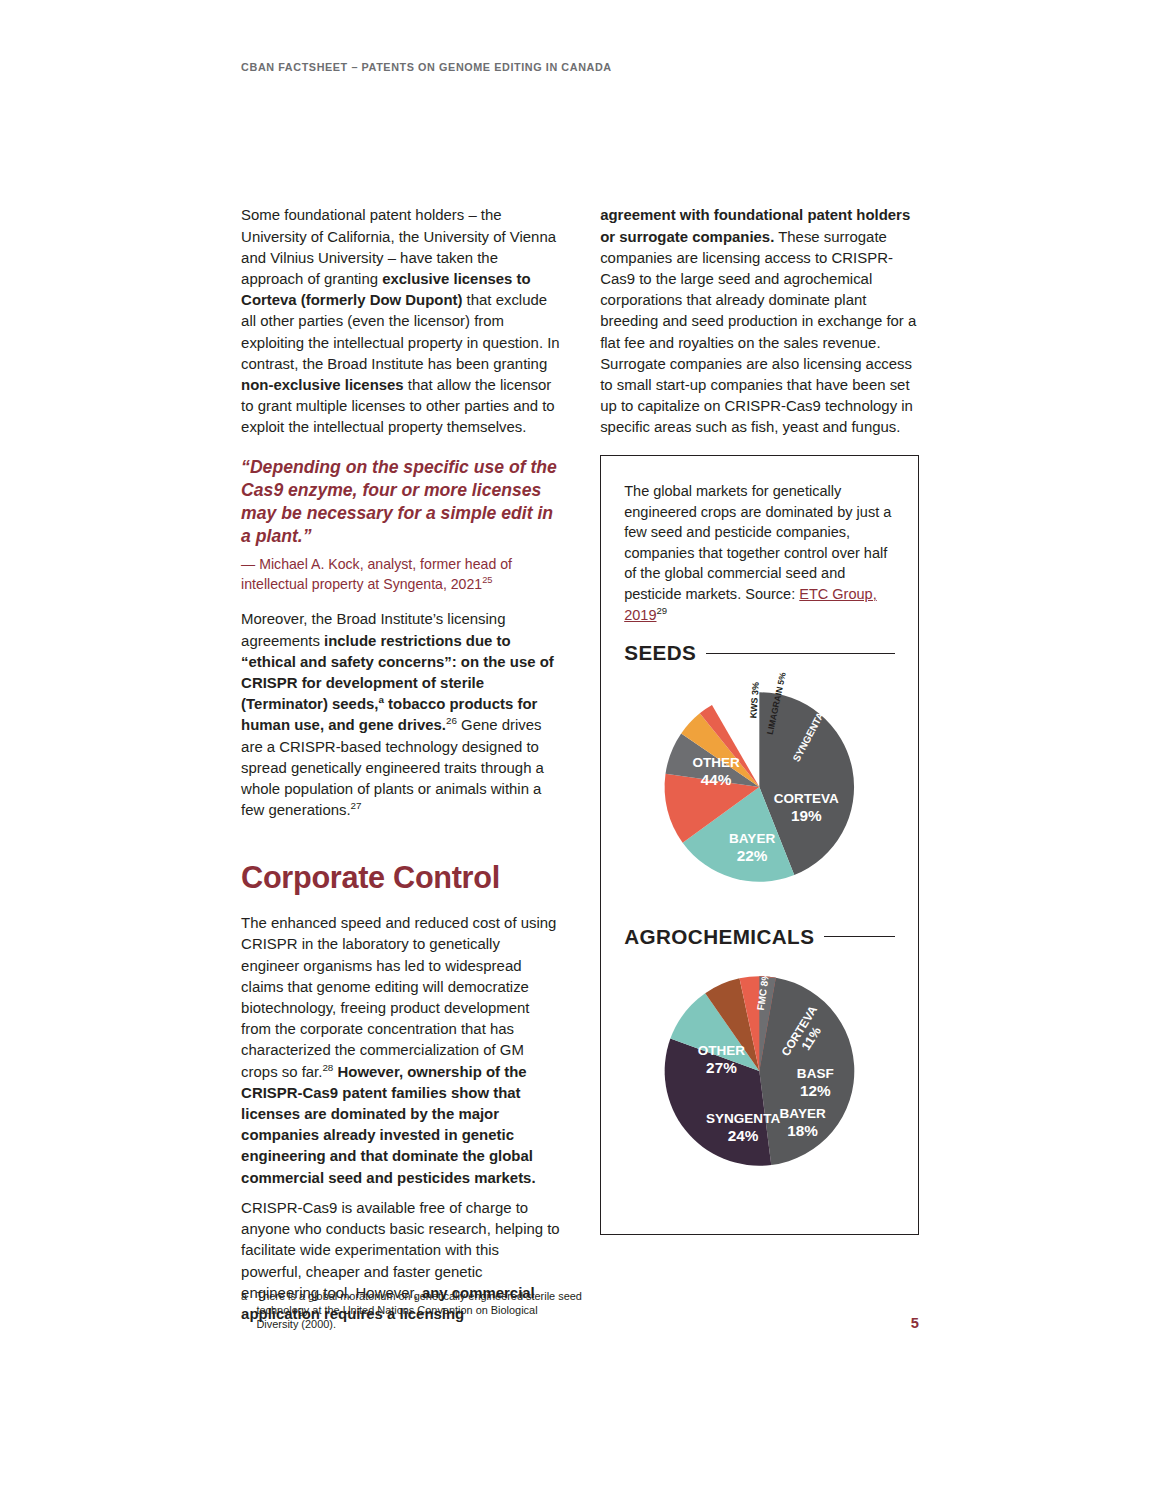CBAN Factsheet – Patents on Genome Editing in Canada
Some foundational patent holders – the University of California, the University of Vienna and Vilnius University – have taken the approach of granting exclusive licenses to Corteva (formerly Dow Dupont) that exclude all other parties (even the licensor) from exploiting the intellectual property in question. In contrast, the Broad Institute has been granting non-exclusive licenses that allow the licensor to grant multiple licenses to other parties and to exploit the intellectual property themselves.
“Depending on the specific use of the Cas9 enzyme, four or more licenses may be necessary for a simple edit in a plant.”
— Michael A. Kock, analyst, former head of intellectual property at Syngenta, 202125
Moreover, the Broad Institute’s licensing agreements include restrictions due to “ethical and safety concerns”: on the use of CRISPR for development of sterile (Terminator) seeds,a tobacco products for human use, and gene drives.26 Gene drives are a CRISPR-based technology designed to spread genetically engineered traits through a whole population of plants or animals within a few generations.27
Corporate Control
The enhanced speed and reduced cost of using CRISPR in the laboratory to genetically engineer organisms has led to widespread claims that genome editing will democratize biotechnology, freeing product development from the corporate concentration that has characterized the commercialization of GM crops so far.28 However, ownership of the CRISPR-Cas9 patent families show that licenses are dominated by the major companies already invested in genetic engineering and that dominate the global commercial seed and pesticides markets.
CRISPR-Cas9 is available free of charge to anyone who conducts basic research, helping to facilitate wide experimentation with this powerful, cheaper and faster genetic engineering tool. However, any commercial application requires a licensing
agreement with foundational patent holders or surrogate companies. These surrogate companies are licensing access to CRISPR-Cas9 to the large seed and agrochemical corporations that already dominate plant breeding and seed production in exchange for a flat fee and royalties on the sales revenue. Surrogate companies are also licensing access to small start-up companies that have been set up to capitalize on CRISPR-Cas9 technology in specific areas such as fish, yeast and fungus.
The global markets for genetically engineered crops are dominated by just a few seed and pesticide companies, companies that together control over half of the global commercial seed and pesticide markets. Source: ETC Group, 201929
SEEDS
OTHER 44% BAYER 22% CORTEVA 19% SYNGENTA 7% LIMAGRAIN 5% KWS 3%
AGROCHEMICALS
OTHER 27% SYNGENTA 24% BAYER 18% BASF 12% CORTEVA 11% FMC 8%
a
There is a global moratorium on genetically engineered sterile seed technology at the United Nations Convention on Biological Diversity (2000).
5